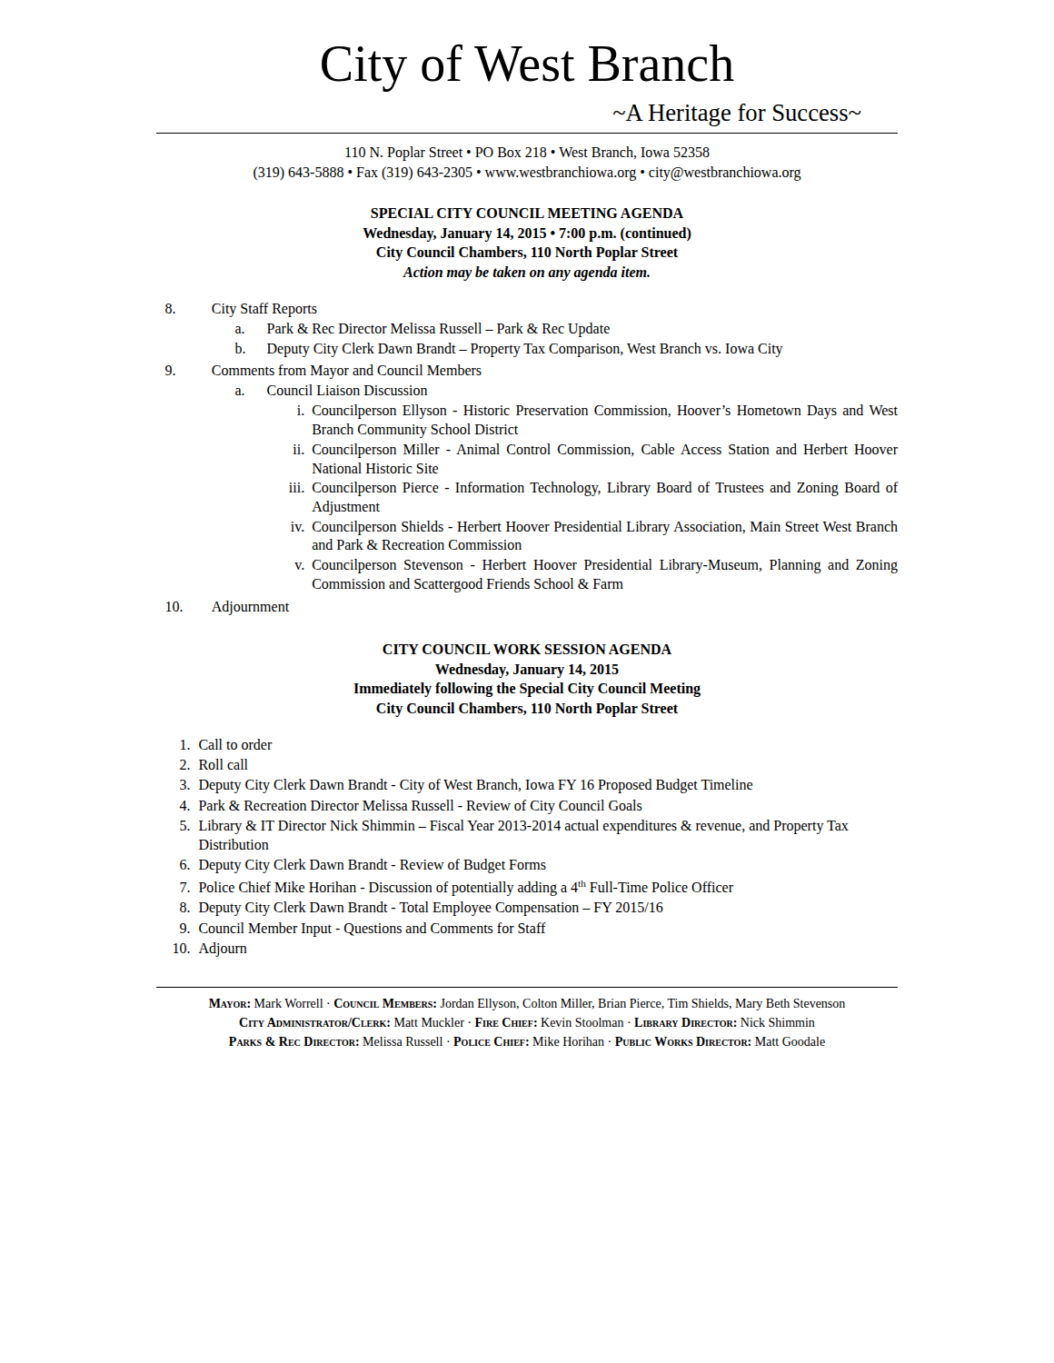City of West Branch
~A Heritage for Success~
110 N. Poplar Street • PO Box 218 • West Branch, Iowa 52358
(319) 643-5888 • Fax (319) 643-2305 • www.westbranchiowa.org • city@westbranchiowa.org
SPECIAL CITY COUNCIL MEETING AGENDA
Wednesday, January 14, 2015 • 7:00 p.m. (continued)
City Council Chambers, 110 North Poplar Street
Action may be taken on any agenda item.
8. City Staff Reports
a. Park & Rec Director Melissa Russell – Park & Rec Update
b. Deputy City Clerk Dawn Brandt – Property Tax Comparison, West Branch vs. Iowa City
9. Comments from Mayor and Council Members
a. Council Liaison Discussion
i. Councilperson Ellyson - Historic Preservation Commission, Hoover’s Hometown Days and West Branch Community School District
ii. Councilperson Miller - Animal Control Commission, Cable Access Station and Herbert Hoover National Historic Site
iii. Councilperson Pierce - Information Technology, Library Board of Trustees and Zoning Board of Adjustment
iv. Councilperson Shields - Herbert Hoover Presidential Library Association, Main Street West Branch and Park & Recreation Commission
v. Councilperson Stevenson - Herbert Hoover Presidential Library-Museum, Planning and Zoning Commission and Scattergood Friends School & Farm
10. Adjournment
CITY COUNCIL WORK SESSION AGENDA
Wednesday, January 14, 2015
Immediately following the Special City Council Meeting
City Council Chambers, 110 North Poplar Street
Call to order
Roll call
Deputy City Clerk Dawn Brandt - City of West Branch, Iowa FY 16 Proposed Budget Timeline
Park & Recreation Director Melissa Russell - Review of City Council Goals
Library & IT Director Nick Shimmin – Fiscal Year 2013-2014 actual expenditures & revenue, and Property Tax Distribution
Deputy City Clerk Dawn Brandt - Review of Budget Forms
Police Chief Mike Horihan - Discussion of potentially adding a 4th Full-Time Police Officer
Deputy City Clerk Dawn Brandt - Total Employee Compensation – FY 2015/16
Council Member Input - Questions and Comments for Staff
Adjourn
Mayor: Mark Worrell · Council Members: Jordan Ellyson, Colton Miller, Brian Pierce, Tim Shields, Mary Beth Stevenson
City Administrator/Clerk: Matt Muckler · Fire Chief: Kevin Stoolman · Library Director: Nick Shimmin
Parks & Rec Director: Melissa Russell · Police Chief: Mike Horihan · Public Works Director: Matt Goodale